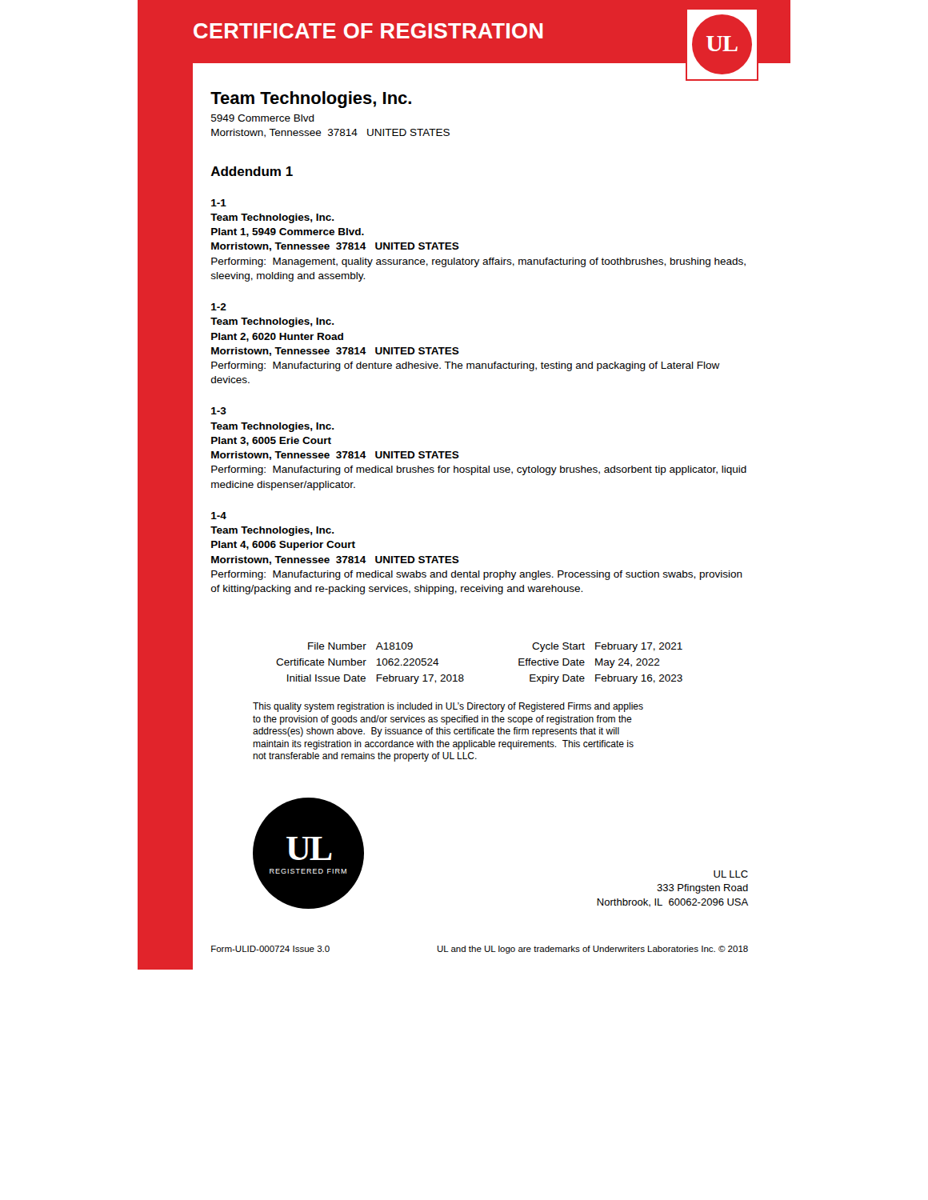Certificate of Registration
UL
Team Technologies, Inc.
5949 Commerce Blvd
Morristown, Tennessee 37814 UNITED STATES
Addendum 1
1-1 Team Technologies, Inc. Plant 1, 5949 Commerce Blvd. Morristown, Tennessee 37814 UNITED STATES Performing: Management, quality assurance, regulatory affairs, manufacturing of toothbrushes, brushing heads, sleeving, molding and assembly.
1-2 Team Technologies, Inc. Plant 2, 6020 Hunter Road Morristown, Tennessee 37814 UNITED STATES Performing: Manufacturing of denture adhesive. The manufacturing, testing and packaging of Lateral Flow devices.
1-3 Team Technologies, Inc. Plant 3, 6005 Erie Court Morristown, Tennessee 37814 UNITED STATES Performing: Manufacturing of medical brushes for hospital use, cytology brushes, adsorbent tip applicator, liquid medicine dispenser/applicator.
1-4 Team Technologies, Inc. Plant 4, 6006 Superior Court Morristown, Tennessee 37814 UNITED STATES Performing: Manufacturing of medical swabs and dental prophy angles. Processing of suction swabs, provision of kitting/packing and re-packing services, shipping, receiving and warehouse.
| File Number | A18109 | | Cycle Start | February 17, 2021 |
| Certificate Number | 1062.220524 | | Effective Date | May 24, 2022 |
| Initial Issue Date | February 17, 2018 | | Expiry Date | February 16, 2023 |
This quality system registration is included in UL’s Directory of Registered Firms and applies to the provision of goods and/or services as specified in the scope of registration from the address(es) shown above. By issuance of this certificate the firm represents that it will maintain its registration in accordance with the applicable requirements. This certificate is not transferable and remains the property of UL LLC.
UL REGISTERED FIRM
UL LLC
333 Pfingsten Road
Northbrook, IL 60062-2096 USA
Form-ULID-000724 Issue 3.0
UL and the UL logo are trademarks of Underwriters Laboratories Inc. © 2018